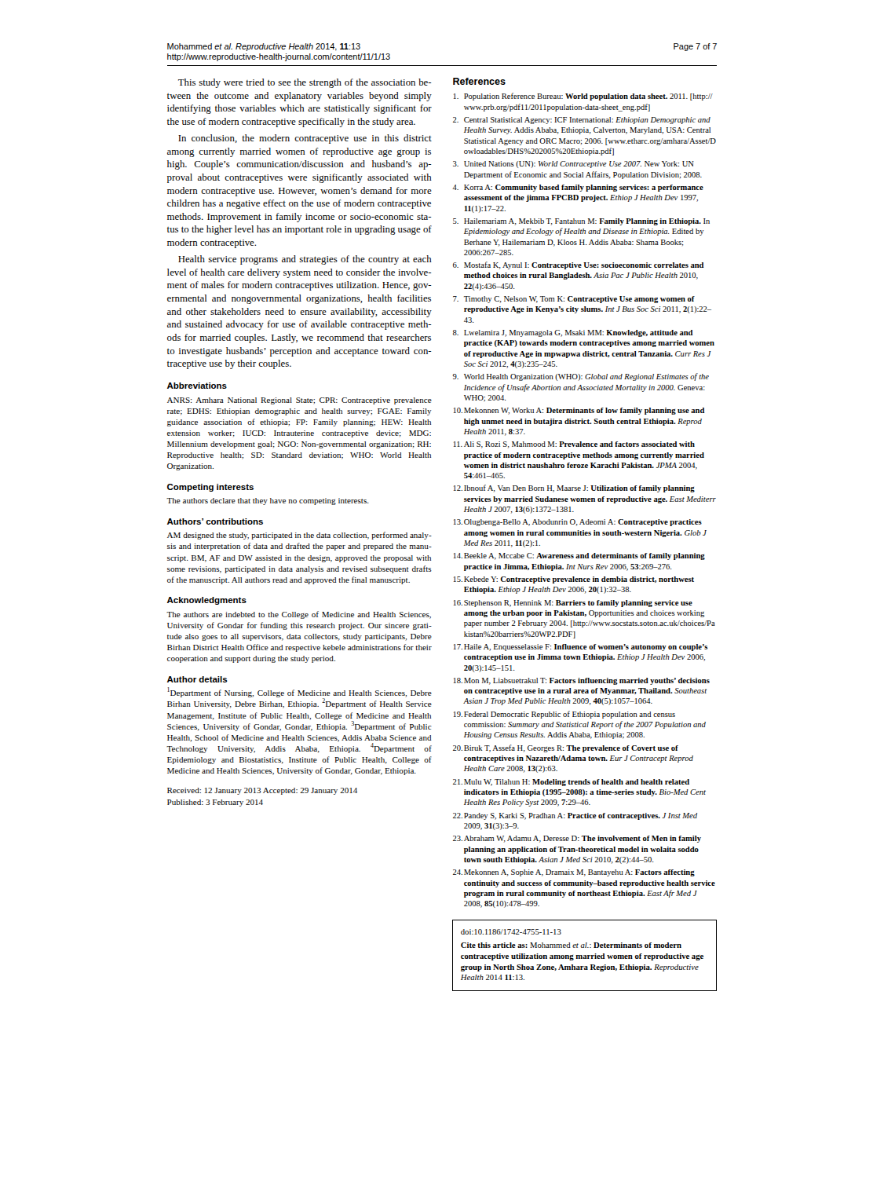Mohammed et al. Reproductive Health 2014, 11:13
http://www.reproductive-health-journal.com/content/11/1/13
Page 7 of 7
This study were tried to see the strength of the association between the outcome and explanatory variables beyond simply identifying those variables which are statistically significant for the use of modern contraceptive specifically in the study area.
In conclusion, the modern contraceptive use in this district among currently married women of reproductive age group is high. Couple’s communication/discussion and husband’s approval about contraceptives were significantly associated with modern contraceptive use. However, women’s demand for more children has a negative effect on the use of modern contraceptive methods. Improvement in family income or socio-economic status to the higher level has an important role in upgrading usage of modern contraceptive.
Health service programs and strategies of the country at each level of health care delivery system need to consider the involvement of males for modern contraceptives utilization. Hence, governmental and nongovernmental organizations, health facilities and other stakeholders need to ensure availability, accessibility and sustained advocacy for use of available contraceptive methods for married couples. Lastly, we recommend that researchers to investigate husbands’ perception and acceptance toward contraceptive use by their couples.
Abbreviations
ANRS: Amhara National Regional State; CPR: Contraceptive prevalence rate; EDHS: Ethiopian demographic and health survey; FGAE: Family guidance association of ethiopia; FP: Family planning; HEW: Health extension worker; IUCD: Intrauterine contraceptive device; MDG: Millennium development goal; NGO: Non-governmental organization; RH: Reproductive health; SD: Standard deviation; WHO: World Health Organization.
Competing interests
The authors declare that they have no competing interests.
Authors’ contributions
AM designed the study, participated in the data collection, performed analysis and interpretation of data and drafted the paper and prepared the manuscript. BM, AF and DW assisted in the design, approved the proposal with some revisions, participated in data analysis and revised subsequent drafts of the manuscript. All authors read and approved the final manuscript.
Acknowledgments
The authors are indebted to the College of Medicine and Health Sciences, University of Gondar for funding this research project. Our sincere gratitude also goes to all supervisors, data collectors, study participants, Debre Birhan District Health Office and respective kebele administrations for their cooperation and support during the study period.
Author details
1Department of Nursing, College of Medicine and Health Sciences, Debre Birhan University, Debre Birhan, Ethiopia. 2Department of Health Service Management, Institute of Public Health, College of Medicine and Health Sciences, University of Gondar, Gondar, Ethiopia. 3Department of Public Health, School of Medicine and Health Sciences, Addis Ababa Science and Technology University, Addis Ababa, Ethiopia. 4Department of Epidemiology and Biostatistics, Institute of Public Health, College of Medicine and Health Sciences, University of Gondar, Gondar, Ethiopia.
Received: 12 January 2013 Accepted: 29 January 2014
Published: 3 February 2014
References
Population Reference Bureau: World population data sheet. 2011. [http://www.prb.org/pdf11/2011population-data-sheet_eng.pdf]
Central Statistical Agency: ICF International: Ethiopian Demographic and Health Survey. Addis Ababa, Ethiopia, Calverton, Maryland, USA: Central Statistical Agency and ORC Macro; 2006. [www.etharc.org/amhara/Asset/Dowloadables/DHS%202005%20Ethiopia.pdf]
United Nations (UN): World Contraceptive Use 2007. New York: UN Department of Economic and Social Affairs, Population Division; 2008.
Korra A: Community based family planning services: a performance assessment of the jimma FPCBD project. Ethiop J Health Dev 1997, 11(1):17–22.
Hailemariam A, Mekbib T, Fantahun M: Family Planning in Ethiopia. In Epidemiology and Ecology of Health and Disease in Ethiopia. Edited by Berhane Y, Hailemariam D, Kloos H. Addis Ababa: Shama Books; 2006:267–285.
Mostafa K, Aynul I: Contraceptive Use: socioeconomic correlates and method choices in rural Bangladesh. Asia Pac J Public Health 2010, 22(4):436–450.
Timothy C, Nelson W, Tom K: Contraceptive Use among women of reproductive Age in Kenya’s city slums. Int J Bus Soc Sci 2011, 2(1):22–43.
Lwelamira J, Mnyamagola G, Msaki MM: Knowledge, attitude and practice (KAP) towards modern contraceptives among married women of reproductive Age in mpwapwa district, central Tanzania. Curr Res J Soc Sci 2012, 4(3):235–245.
World Health Organization (WHO): Global and Regional Estimates of the Incidence of Unsafe Abortion and Associated Mortality in 2000. Geneva: WHO; 2004.
Mekonnen W, Worku A: Determinants of low family planning use and high unmet need in butajira district. South central Ethiopia. Reprod Health 2011, 8:37.
Ali S, Rozi S, Mahmood M: Prevalence and factors associated with practice of modern contraceptive methods among currently married women in district naushahro feroze Karachi Pakistan. JPMA 2004, 54:461–465.
Ibnouf A, Van Den Born H, Maarse J: Utilization of family planning services by married Sudanese women of reproductive age. East Mediterr Health J 2007, 13(6):1372–1381.
Olugbenga-Bello A, Abodunrin O, Adeomi A: Contraceptive practices among women in rural communities in south-western Nigeria. Glob J Med Res 2011, 11(2):1.
Beekle A, Mccabe C: Awareness and determinants of family planning practice in Jimma, Ethiopia. Int Nurs Rev 2006, 53:269–276.
Kebede Y: Contraceptive prevalence in dembia district, northwest Ethiopia. Ethiop J Health Dev 2006, 20(1):32–38.
Stephenson R, Hennink M: Barriers to family planning service use among the urban poor in Pakistan, Opportunities and choices working paper number 2 February 2004. [http://www.socstats.soton.ac.uk/choices/Pakistan%20barriers%20WP2.PDF]
Haile A, Enquesselassie F: Influence of women’s autonomy on couple’s contraception use in Jimma town Ethiopia. Ethiop J Health Dev 2006, 20(3):145–151.
Mon M, Liabsuetrakul T: Factors influencing married youths’ decisions on contraceptive use in a rural area of Myanmar, Thailand. Southeast Asian J Trop Med Public Health 2009, 40(5):1057–1064.
Federal Democratic Republic of Ethiopia population and census commission: Summary and Statistical Report of the 2007 Population and Housing Census Results. Addis Ababa, Ethiopia; 2008.
Biruk T, Assefa H, Georges R: The prevalence of Covert use of contraceptives in Nazareth/Adama town. Eur J Contracept Reprod Health Care 2008, 13(2):63.
Mulu W, Tilahun H: Modeling trends of health and health related indicators in Ethiopia (1995–2008): a time-series study. Bio-Med Cent Health Res Policy Syst 2009, 7:29–46.
Pandey S, Karki S, Pradhan A: Practice of contraceptives. J Inst Med 2009, 31(3):3–9.
Abraham W, Adamu A, Deresse D: The involvement of Men in family planning an application of Tran-theoretical model in wolaita soddo town south Ethiopia. Asian J Med Sci 2010, 2(2):44–50.
Mekonnen A, Sophie A, Dramaix M, Bantayehu A: Factors affecting continuity and success of community–based reproductive health service program in rural community of northeast Ethiopia. East Afr Med J 2008, 85(10):478–499.
doi:10.1186/1742-4755-11-13
Cite this article as: Mohammed et al.: Determinants of modern contraceptive utilization among married women of reproductive age group in North Shoa Zone, Amhara Region, Ethiopia. Reproductive Health 2014 11:13.